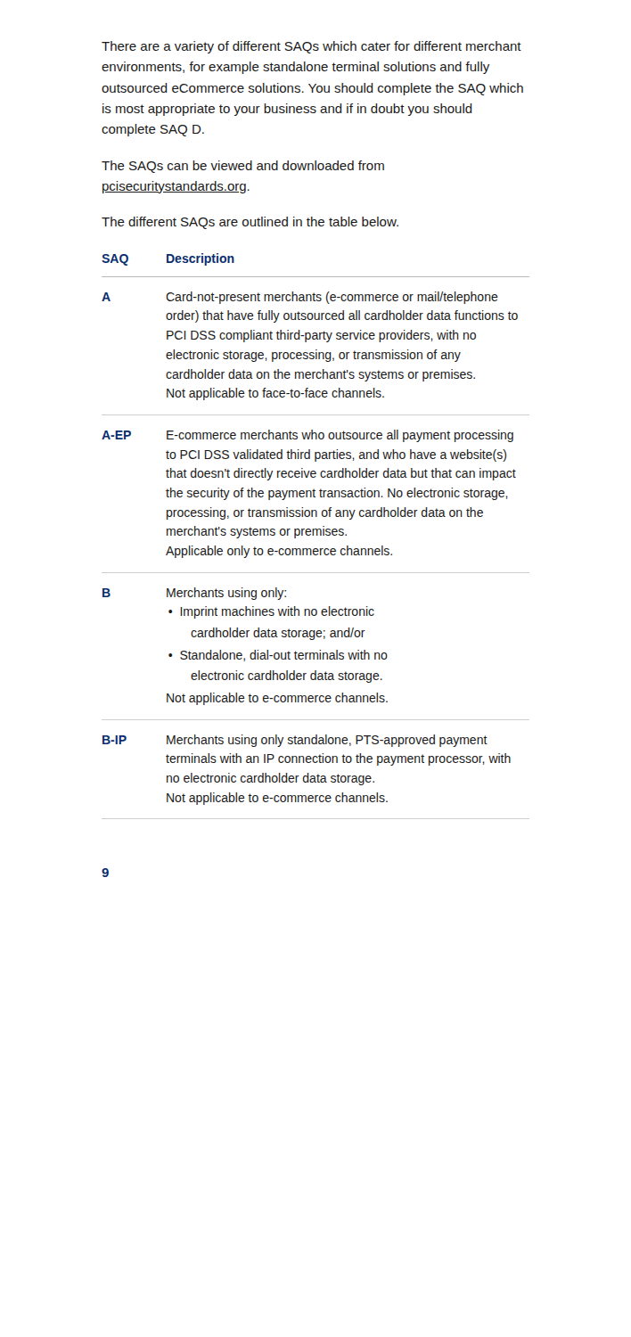There are a variety of different SAQs which cater for different merchant environments, for example standalone terminal solutions and fully outsourced eCommerce solutions. You should complete the SAQ which is most appropriate to your business and if in doubt you should complete SAQ D.
The SAQs can be viewed and downloaded from pcisecuritystandards.org.
The different SAQs are outlined in the table below.
| SAQ | Description |
| --- | --- |
| A | Card-not-present merchants (e-commerce or mail/telephone order) that have fully outsourced all cardholder data functions to PCI DSS compliant third-party service providers, with no electronic storage, processing, or transmission of any cardholder data on the merchant's systems or premises. Not applicable to face-to-face channels. |
| A-EP | E-commerce merchants who outsource all payment processing to PCI DSS validated third parties, and who have a website(s) that doesn't directly receive cardholder data but that can impact the security of the payment transaction. No electronic storage, processing, or transmission of any cardholder data on the merchant's systems or premises. Applicable only to e-commerce channels. |
| B | Merchants using only: Imprint machines with no electronic cardholder data storage; and/or Standalone, dial-out terminals with no electronic cardholder data storage. Not applicable to e-commerce channels. |
| B-IP | Merchants using only standalone, PTS-approved payment terminals with an IP connection to the payment processor, with no electronic cardholder data storage. Not applicable to e-commerce channels. |
9